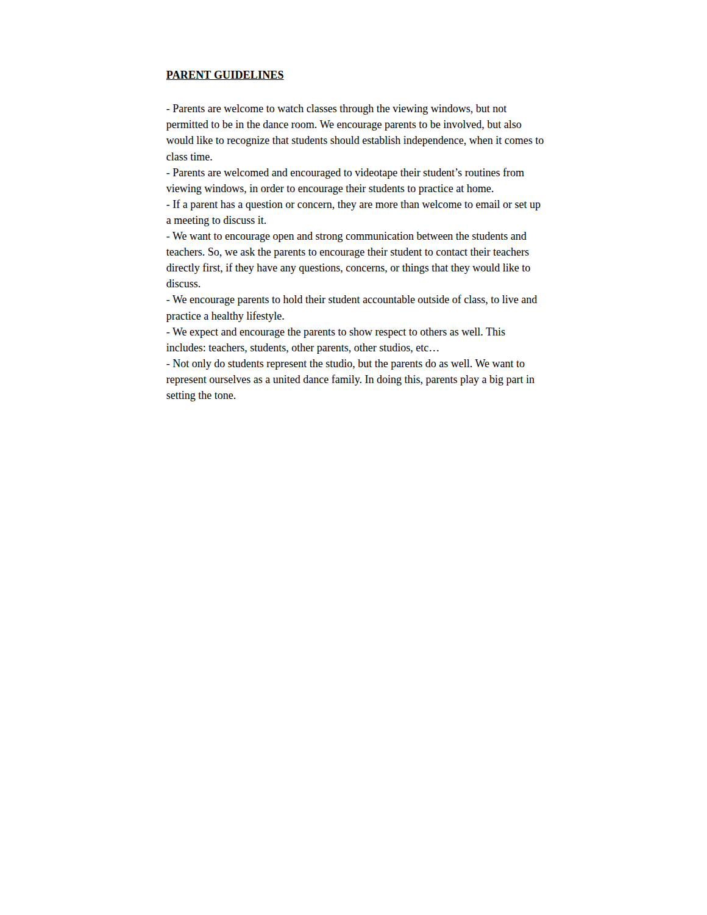PARENT GUIDELINES
Parents are welcome to watch classes through the viewing windows, but not permitted to be in the dance room. We encourage parents to be involved, but also would like to recognize that students should establish independence, when it comes to class time.
Parents are welcomed and encouraged to videotape their student’s routines from viewing windows, in order to encourage their students to practice at home.
If a parent has a question or concern, they are more than welcome to email or set up a meeting to discuss it.
We want to encourage open and strong communication between the students and teachers. So, we ask the parents to encourage their student to contact their teachers directly first, if they have any questions, concerns, or things that they would like to discuss.
We encourage parents to hold their student accountable outside of class, to live and practice a healthy lifestyle.
We expect and encourage the parents to show respect to others as well. This includes: teachers, students, other parents, other studios, etc…
Not only do students represent the studio, but the parents do as well. We want to represent ourselves as a united dance family. In doing this, parents play a big part in setting the tone.